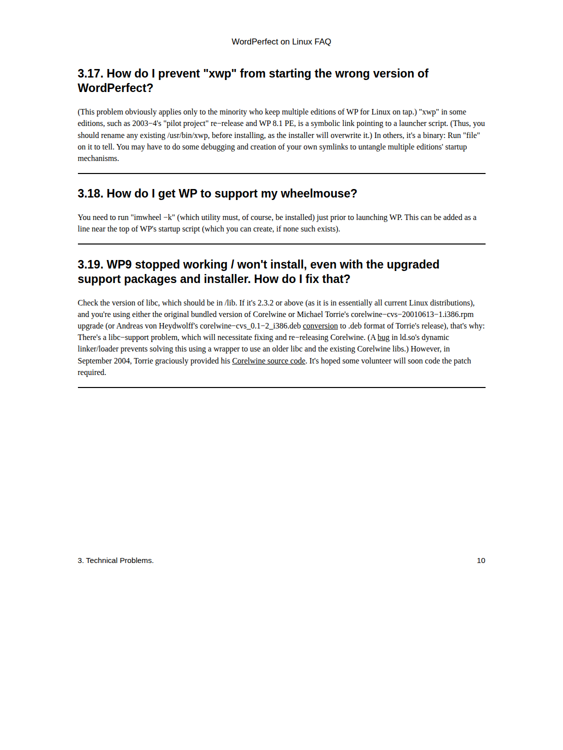WordPerfect on Linux FAQ
3.17. How do I prevent "xwp" from starting the wrong version of WordPerfect?
(This problem obviously applies only to the minority who keep multiple editions of WP for Linux on tap.) "xwp" in some editions, such as 2003−4's "pilot project" re−release and WP 8.1 PE, is a symbolic link pointing to a launcher script. (Thus, you should rename any existing /usr/bin/xwp, before installing, as the installer will overwrite it.) In others, it's a binary: Run "file" on it to tell. You may have to do some debugging and creation of your own symlinks to untangle multiple editions' startup mechanisms.
3.18. How do I get WP to support my wheelmouse?
You need to run "imwheel −k" (which utility must, of course, be installed) just prior to launching WP. This can be added as a line near the top of WP's startup script (which you can create, if none such exists).
3.19. WP9 stopped working / won't install, even with the upgraded support packages and installer. How do I fix that?
Check the version of libc, which should be in /lib. If it's 2.3.2 or above (as it is in essentially all current Linux distributions), and you're using either the original bundled version of Corelwine or Michael Torrie's corelwine−cvs−20010613−1.i386.rpm upgrade (or Andreas von Heydwolff's corelwine−cvs_0.1−2_i386.deb conversion to .deb format of Torrie's release), that's why: There's a libc−support problem, which will necessitate fixing and re−releasing Corelwine. (A bug in ld.so's dynamic linker/loader prevents solving this using a wrapper to use an older libc and the existing Corelwine libs.) However, in September 2004, Torrie graciously provided his Corelwine source code. It's hoped some volunteer will soon code the patch required.
3. Technical Problems. 10